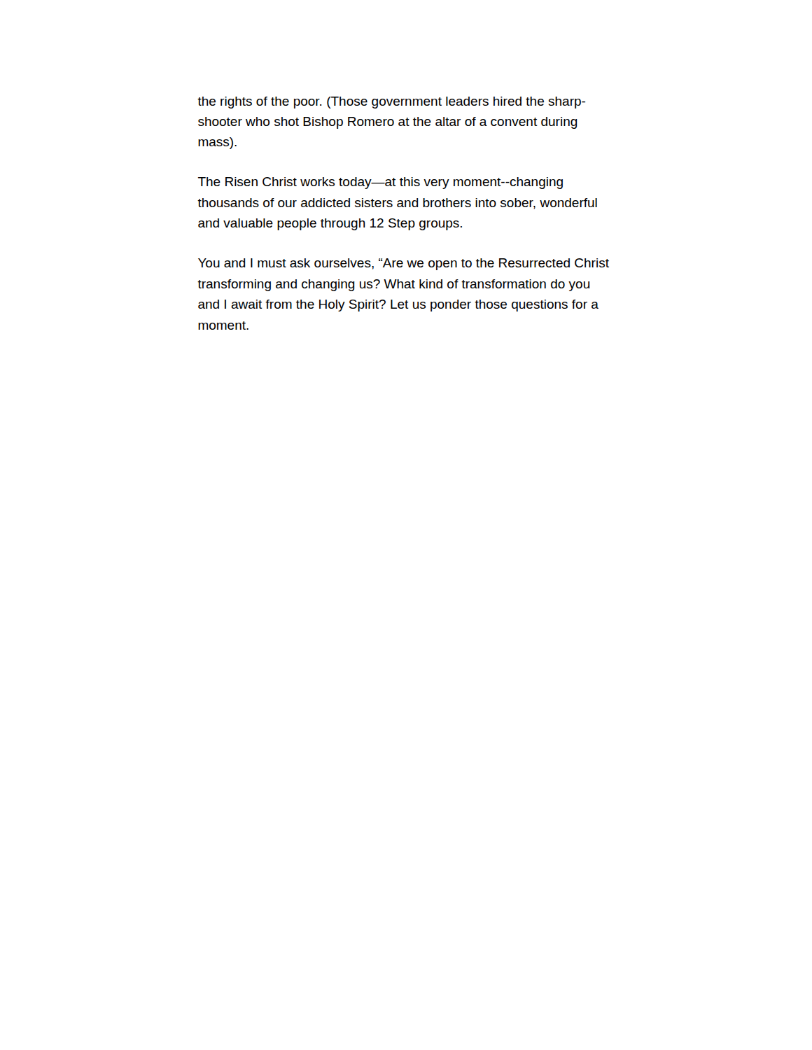the rights of the poor. (Those government leaders hired the sharp-shooter who shot Bishop Romero at the altar of a convent during mass).
The Risen Christ works today—at this very moment--changing thousands of our addicted sisters and brothers into sober, wonderful and valuable people through 12 Step groups.
You and I must ask ourselves, “Are we open to the Resurrected Christ transforming and changing us? What kind of transformation do you and I await from the Holy Spirit? Let us ponder those questions for a moment.